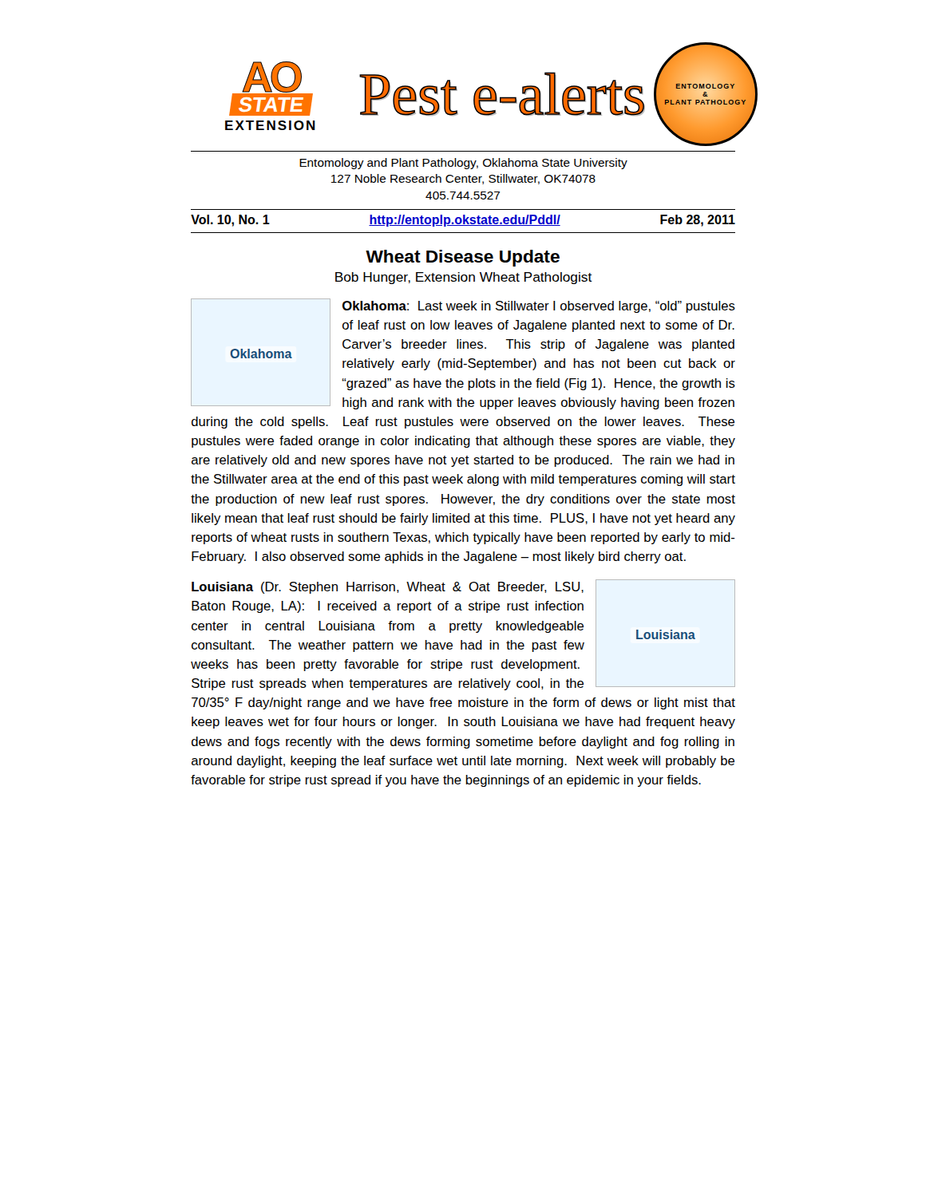AO STATE EXTENSION
Pest e-alerts
ENTOMOLOGY
&
PLANT PATHOLOGY
Entomology and Plant Pathology, Oklahoma State University
127 Noble Research Center, Stillwater, OK74078
405.744.5527
Vol. 10, No. 1 http://entoplp.okstate.edu/Pddl/ Feb 28, 2011
Wheat Disease Update
Bob Hunger, Extension Wheat Pathologist
Oklahoma
Oklahoma: Last week in Stillwater I observed large, “old” pustules of leaf rust on low leaves of Jagalene planted next to some of Dr. Carver’s breeder lines. This strip of Jagalene was planted relatively early (mid-September) and has not been cut back or “grazed” as have the plots in the field (Fig 1). Hence, the growth is high and rank with the upper leaves obviously having been frozen during the cold spells. Leaf rust pustules were observed on the lower leaves. These pustules were faded orange in color indicating that although these spores are viable, they are relatively old and new spores have not yet started to be produced. The rain we had in the Stillwater area at the end of this past week along with mild temperatures coming will start the production of new leaf rust spores. However, the dry conditions over the state most likely mean that leaf rust should be fairly limited at this time. PLUS, I have not yet heard any reports of wheat rusts in southern Texas, which typically have been reported by early to mid-February. I also observed some aphids in the Jagalene – most likely bird cherry oat.
Louisiana
Louisiana (Dr. Stephen Harrison, Wheat & Oat Breeder, LSU, Baton Rouge, LA): I received a report of a stripe rust infection center in central Louisiana from a pretty knowledgeable consultant. The weather pattern we have had in the past few weeks has been pretty favorable for stripe rust development. Stripe rust spreads when temperatures are relatively cool, in the 70/35° F day/night range and we have free moisture in the form of dews or light mist that keep leaves wet for four hours or longer. In south Louisiana we have had frequent heavy dews and fogs recently with the dews forming sometime before daylight and fog rolling in around daylight, keeping the leaf surface wet until late morning. Next week will probably be favorable for stripe rust spread if you have the beginnings of an epidemic in your fields.